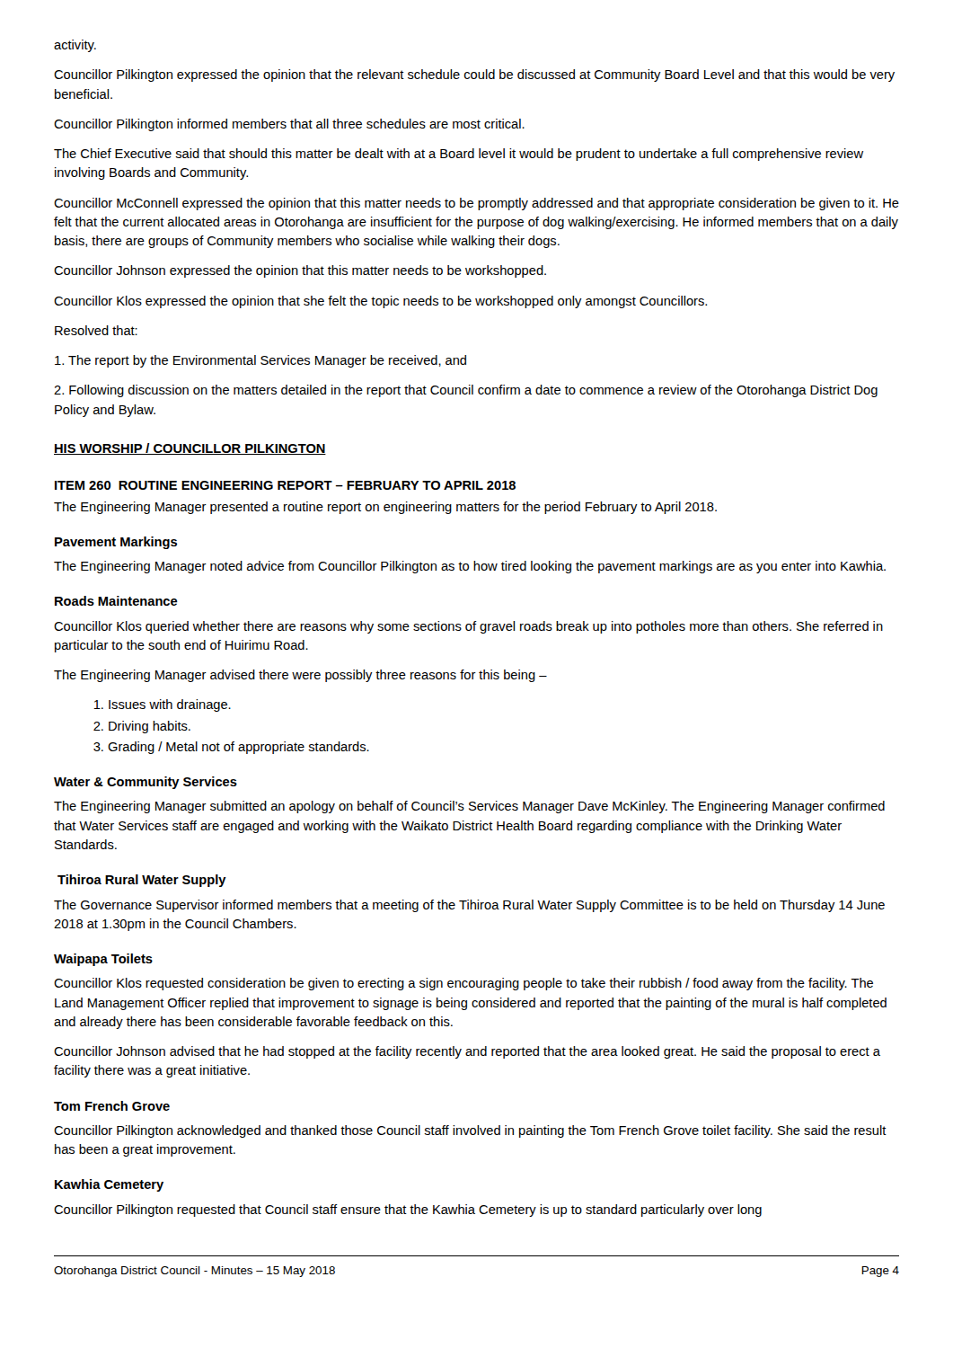activity.
Councillor Pilkington expressed the opinion that the relevant schedule could be discussed at Community Board Level and that this would be very beneficial.
Councillor Pilkington informed members that all three schedules are most critical.
The Chief Executive said that should this matter be dealt with at a Board level it would be prudent to undertake a full comprehensive review involving Boards and Community.
Councillor McConnell expressed the opinion that this matter needs to be promptly addressed and that appropriate consideration be given to it. He felt that the current allocated areas in Otorohanga are insufficient for the purpose of dog walking/exercising. He informed members that on a daily basis, there are groups of Community members who socialise while walking their dogs.
Councillor Johnson expressed the opinion that this matter needs to be workshopped.
Councillor Klos expressed the opinion that she felt the topic needs to be workshopped only amongst Councillors.
Resolved that:
1. The report by the Environmental Services Manager be received, and
2. Following discussion on the matters detailed in the report that Council confirm a date to commence a review of the Otorohanga District Dog Policy and Bylaw.
HIS WORSHIP / COUNCILLOR PILKINGTON
ITEM 260 ROUTINE ENGINEERING REPORT – FEBRUARY TO APRIL 2018
The Engineering Manager presented a routine report on engineering matters for the period February to April 2018.
Pavement Markings
The Engineering Manager noted advice from Councillor Pilkington as to how tired looking the pavement markings are as you enter into Kawhia.
Roads Maintenance
Councillor Klos queried whether there are reasons why some sections of gravel roads break up into potholes more than others. She referred in particular to the south end of Huirimu Road.
The Engineering Manager advised there were possibly three reasons for this being –
Issues with drainage.
Driving habits.
Grading / Metal not of appropriate standards.
Water & Community Services
The Engineering Manager submitted an apology on behalf of Council’s Services Manager Dave McKinley. The Engineering Manager confirmed that Water Services staff are engaged and working with the Waikato District Health Board regarding compliance with the Drinking Water Standards.
Tihiroa Rural Water Supply
The Governance Supervisor informed members that a meeting of the Tihiroa Rural Water Supply Committee is to be held on Thursday 14 June 2018 at 1.30pm in the Council Chambers.
Waipapa Toilets
Councillor Klos requested consideration be given to erecting a sign encouraging people to take their rubbish / food away from the facility. The Land Management Officer replied that improvement to signage is being considered and reported that the painting of the mural is half completed and already there has been considerable favorable feedback on this.
Councillor Johnson advised that he had stopped at the facility recently and reported that the area looked great. He said the proposal to erect a facility there was a great initiative.
Tom French Grove
Councillor Pilkington acknowledged and thanked those Council staff involved in painting the Tom French Grove toilet facility. She said the result has been a great improvement.
Kawhia Cemetery
Councillor Pilkington requested that Council staff ensure that the Kawhia Cemetery is up to standard particularly over long
Otorohanga District Council - Minutes – 15 May 2018 Page 4